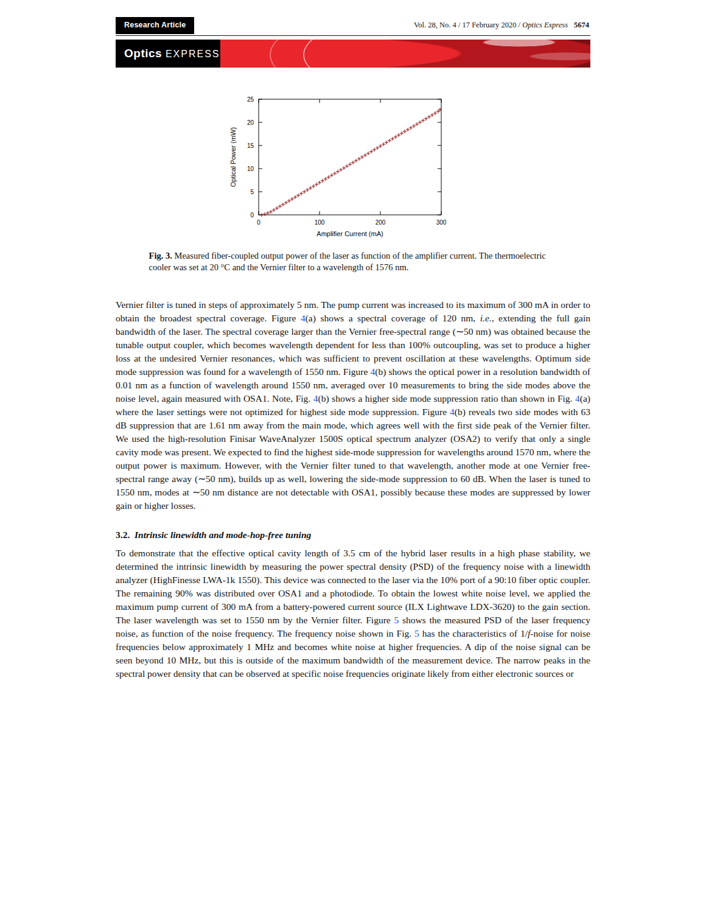Research Article
Vol. 28, No. 4 / 17 February 2020 / Optics Express 5674
Optics EXPRESS
0 5 10 15 20 25 0 100 200 300 Amplifier Current (mA) Optical Power (mW)
Fig. 3. Measured fiber-coupled output power of the laser as function of the amplifier current. The thermoelectric cooler was set at 20 °C and the Vernier filter to a wavelength of 1576 nm.
Vernier filter is tuned in steps of approximately 5 nm. The pump current was increased to its maximum of 300 mA in order to obtain the broadest spectral coverage. Figure 4(a) shows a spectral coverage of 120 nm, i.e., extending the full gain bandwidth of the laser. The spectral coverage larger than the Vernier free-spectral range (∼50 nm) was obtained because the tunable output coupler, which becomes wavelength dependent for less than 100% outcoupling, was set to produce a higher loss at the undesired Vernier resonances, which was sufficient to prevent oscillation at these wavelengths. Optimum side mode suppression was found for a wavelength of 1550 nm. Figure 4(b) shows the optical power in a resolution bandwidth of 0.01 nm as a function of wavelength around 1550 nm, averaged over 10 measurements to bring the side modes above the noise level, again measured with OSA1. Note, Fig. 4(b) shows a higher side mode suppression ratio than shown in Fig. 4(a) where the laser settings were not optimized for highest side mode suppression. Figure 4(b) reveals two side modes with 63 dB suppression that are 1.61 nm away from the main mode, which agrees well with the first side peak of the Vernier filter. We used the high-resolution Finisar WaveAnalyzer 1500S optical spectrum analyzer (OSA2) to verify that only a single cavity mode was present. We expected to find the highest side-mode suppression for wavelengths around 1570 nm, where the output power is maximum. However, with the Vernier filter tuned to that wavelength, another mode at one Vernier free-spectral range away (∼50 nm), builds up as well, lowering the side-mode suppression to 60 dB. When the laser is tuned to 1550 nm, modes at ∼50 nm distance are not detectable with OSA1, possibly because these modes are suppressed by lower gain or higher losses.
3.2. Intrinsic linewidth and mode-hop-free tuning
To demonstrate that the effective optical cavity length of 3.5 cm of the hybrid laser results in a high phase stability, we determined the intrinsic linewidth by measuring the power spectral density (PSD) of the frequency noise with a linewidth analyzer (HighFinesse LWA-1k 1550). This device was connected to the laser via the 10% port of a 90:10 fiber optic coupler. The remaining 90% was distributed over OSA1 and a photodiode. To obtain the lowest white noise level, we applied the maximum pump current of 300 mA from a battery-powered current source (ILX Lightwave LDX-3620) to the gain section. The laser wavelength was set to 1550 nm by the Vernier filter. Figure 5 shows the measured PSD of the laser frequency noise, as function of the noise frequency. The frequency noise shown in Fig. 5 has the characteristics of 1/f-noise for noise frequencies below approximately 1 MHz and becomes white noise at higher frequencies. A dip of the noise signal can be seen beyond 10 MHz, but this is outside of the maximum bandwidth of the measurement device. The narrow peaks in the spectral power density that can be observed at specific noise frequencies originate likely from either electronic sources or